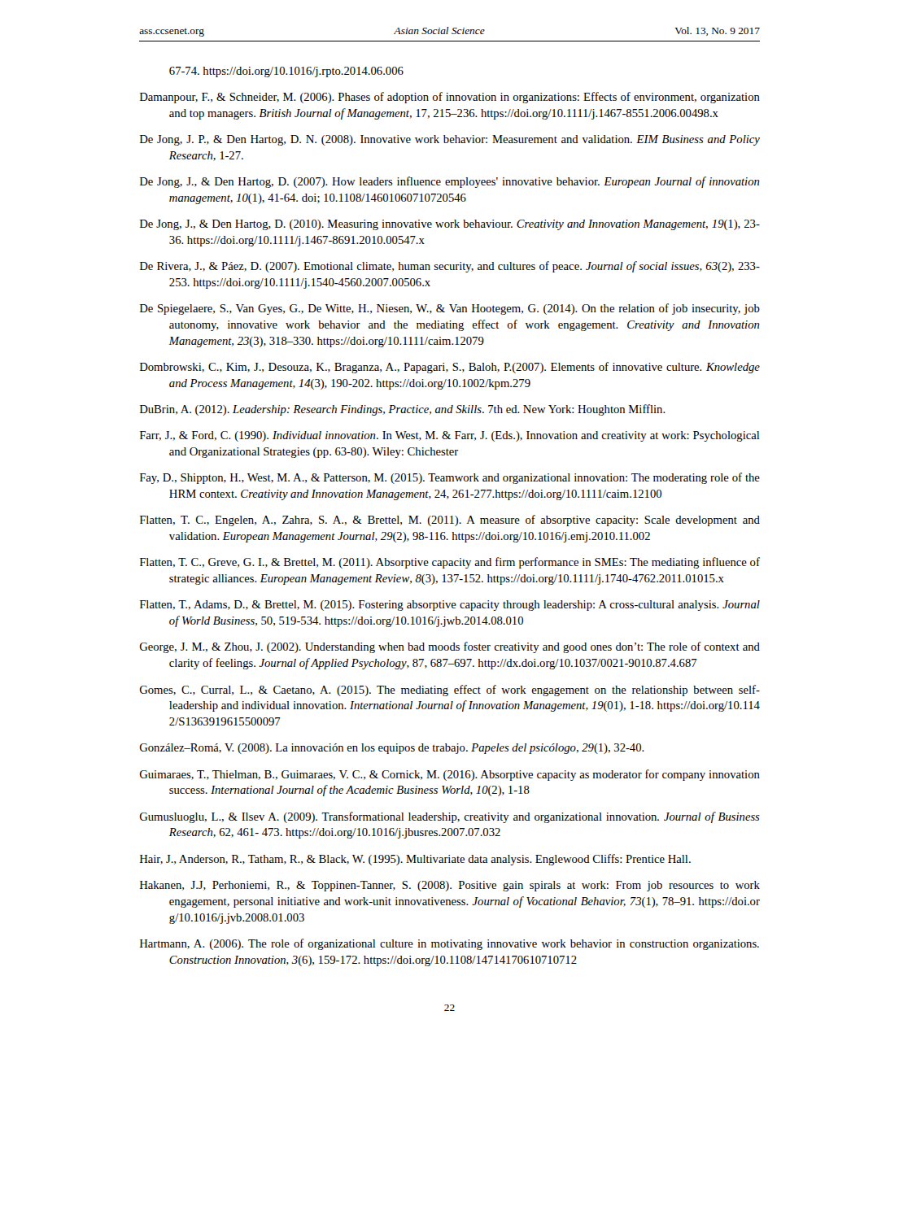ass.ccsenet.org Asian Social Science Vol. 13, No. 9 2017
67-74. https://doi.org/10.1016/j.rpto.2014.06.006
Damanpour, F., & Schneider, M. (2006). Phases of adoption of innovation in organizations: Effects of environment, organization and top managers. British Journal of Management, 17, 215–236. https://doi.org/10.1111/j.1467-8551.2006.00498.x
De Jong, J. P., & Den Hartog, D. N. (2008). Innovative work behavior: Measurement and validation. EIM Business and Policy Research, 1-27.
De Jong, J., & Den Hartog, D. (2007). How leaders influence employees' innovative behavior. European Journal of innovation management, 10(1), 41-64. doi; 10.1108/14601060710720546
De Jong, J., & Den Hartog, D. (2010). Measuring innovative work behaviour. Creativity and Innovation Management, 19(1), 23-36. https://doi.org/10.1111/j.1467-8691.2010.00547.x
De Rivera, J., & Páez, D. (2007). Emotional climate, human security, and cultures of peace. Journal of social issues, 63(2), 233-253. https://doi.org/10.1111/j.1540-4560.2007.00506.x
De Spiegelaere, S., Van Gyes, G., De Witte, H., Niesen, W., & Van Hootegem, G. (2014). On the relation of job insecurity, job autonomy, innovative work behavior and the mediating effect of work engagement. Creativity and Innovation Management, 23(3), 318–330. https://doi.org/10.1111/caim.12079
Dombrowski, C., Kim, J., Desouza, K., Braganza, A., Papagari, S., Baloh, P.(2007). Elements of innovative culture. Knowledge and Process Management, 14(3), 190-202. https://doi.org/10.1002/kpm.279
DuBrin, A. (2012). Leadership: Research Findings, Practice, and Skills. 7th ed. New York: Houghton Mifflin.
Farr, J., & Ford, C. (1990). Individual innovation. In West, M. & Farr, J. (Eds.), Innovation and creativity at work: Psychological and Organizational Strategies (pp. 63-80). Wiley: Chichester
Fay, D., Shippton, H., West, M. A., & Patterson, M. (2015). Teamwork and organizational innovation: The moderating role of the HRM context. Creativity and Innovation Management, 24, 261-277.https://doi.org/10.1111/caim.12100
Flatten, T. C., Engelen, A., Zahra, S. A., & Brettel, M. (2011). A measure of absorptive capacity: Scale development and validation. European Management Journal, 29(2), 98-116. https://doi.org/10.1016/j.emj.2010.11.002
Flatten, T. C., Greve, G. I., & Brettel, M. (2011). Absorptive capacity and firm performance in SMEs: The mediating influence of strategic alliances. European Management Review, 8(3), 137-152. https://doi.org/10.1111/j.1740-4762.2011.01015.x
Flatten, T., Adams, D., & Brettel, M. (2015). Fostering absorptive capacity through leadership: A cross-cultural analysis. Journal of World Business, 50, 519-534. https://doi.org/10.1016/j.jwb.2014.08.010
George, J. M., & Zhou, J. (2002). Understanding when bad moods foster creativity and good ones don’t: The role of context and clarity of feelings. Journal of Applied Psychology, 87, 687–697. http://dx.doi.org/10.1037/0021-9010.87.4.687
Gomes, C., Curral, L., & Caetano, A. (2015). The mediating effect of work engagement on the relationship between self-leadership and individual innovation. International Journal of Innovation Management, 19(01), 1-18. https://doi.org/10.1142/S1363919615500097
González–Romá, V. (2008). La innovación en los equipos de trabajo. Papeles del psicólogo, 29(1), 32-40.
Guimaraes, T., Thielman, B., Guimaraes, V. C., & Cornick, M. (2016). Absorptive capacity as moderator for company innovation success. International Journal of the Academic Business World, 10(2), 1-18
Gumusluoglu, L., & Ilsev A. (2009). Transformational leadership, creativity and organizational innovation. Journal of Business Research, 62, 461- 473. https://doi.org/10.1016/j.jbusres.2007.07.032
Hair, J., Anderson, R., Tatham, R., & Black, W. (1995). Multivariate data analysis. Englewood Cliffs: Prentice Hall.
Hakanen, J.J, Perhoniemi, R., & Toppinen-Tanner, S. (2008). Positive gain spirals at work: From job resources to work engagement, personal initiative and work-unit innovativeness. Journal of Vocational Behavior, 73(1), 78–91. https://doi.org/10.1016/j.jvb.2008.01.003
Hartmann, A. (2006). The role of organizational culture in motivating innovative work behavior in construction organizations. Construction Innovation, 3(6), 159-172. https://doi.org/10.1108/14714170610710712
22